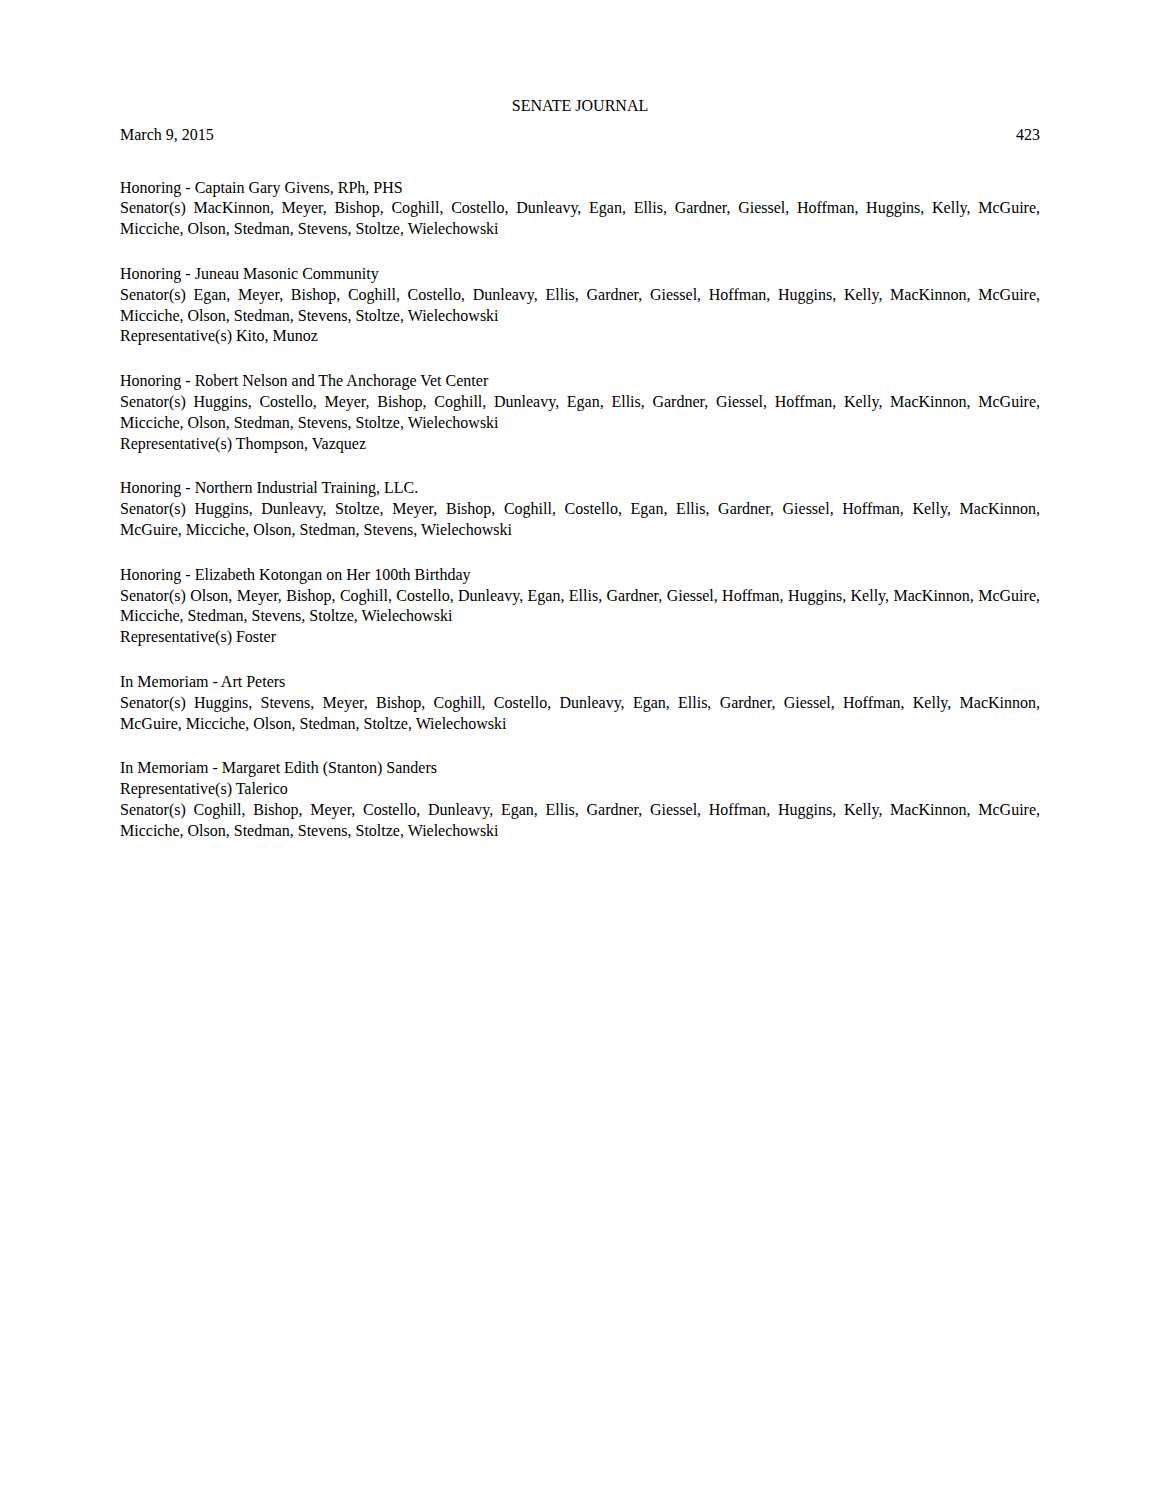SENATE JOURNAL
March 9, 2015 423
Honoring - Captain Gary Givens, RPh, PHS
Senator(s) MacKinnon, Meyer, Bishop, Coghill, Costello, Dunleavy, Egan, Ellis, Gardner, Giessel, Hoffman, Huggins, Kelly, McGuire, Micciche, Olson, Stedman, Stevens, Stoltze, Wielechowski
Honoring - Juneau Masonic Community
Senator(s) Egan, Meyer, Bishop, Coghill, Costello, Dunleavy, Ellis, Gardner, Giessel, Hoffman, Huggins, Kelly, MacKinnon, McGuire, Micciche, Olson, Stedman, Stevens, Stoltze, Wielechowski
Representative(s) Kito, Munoz
Honoring - Robert Nelson and The Anchorage Vet Center
Senator(s) Huggins, Costello, Meyer, Bishop, Coghill, Dunleavy, Egan, Ellis, Gardner, Giessel, Hoffman, Kelly, MacKinnon, McGuire, Micciche, Olson, Stedman, Stevens, Stoltze, Wielechowski
Representative(s) Thompson, Vazquez
Honoring - Northern Industrial Training, LLC.
Senator(s) Huggins, Dunleavy, Stoltze, Meyer, Bishop, Coghill, Costello, Egan, Ellis, Gardner, Giessel, Hoffman, Kelly, MacKinnon, McGuire, Micciche, Olson, Stedman, Stevens, Wielechowski
Honoring - Elizabeth Kotongan on Her 100th Birthday
Senator(s) Olson, Meyer, Bishop, Coghill, Costello, Dunleavy, Egan, Ellis, Gardner, Giessel, Hoffman, Huggins, Kelly, MacKinnon, McGuire, Micciche, Stedman, Stevens, Stoltze, Wielechowski
Representative(s) Foster
In Memoriam - Art Peters
Senator(s) Huggins, Stevens, Meyer, Bishop, Coghill, Costello, Dunleavy, Egan, Ellis, Gardner, Giessel, Hoffman, Kelly, MacKinnon, McGuire, Micciche, Olson, Stedman, Stoltze, Wielechowski
In Memoriam - Margaret Edith (Stanton) Sanders
Representative(s) Talerico
Senator(s) Coghill, Bishop, Meyer, Costello, Dunleavy, Egan, Ellis, Gardner, Giessel, Hoffman, Huggins, Kelly, MacKinnon, McGuire, Micciche, Olson, Stedman, Stevens, Stoltze, Wielechowski